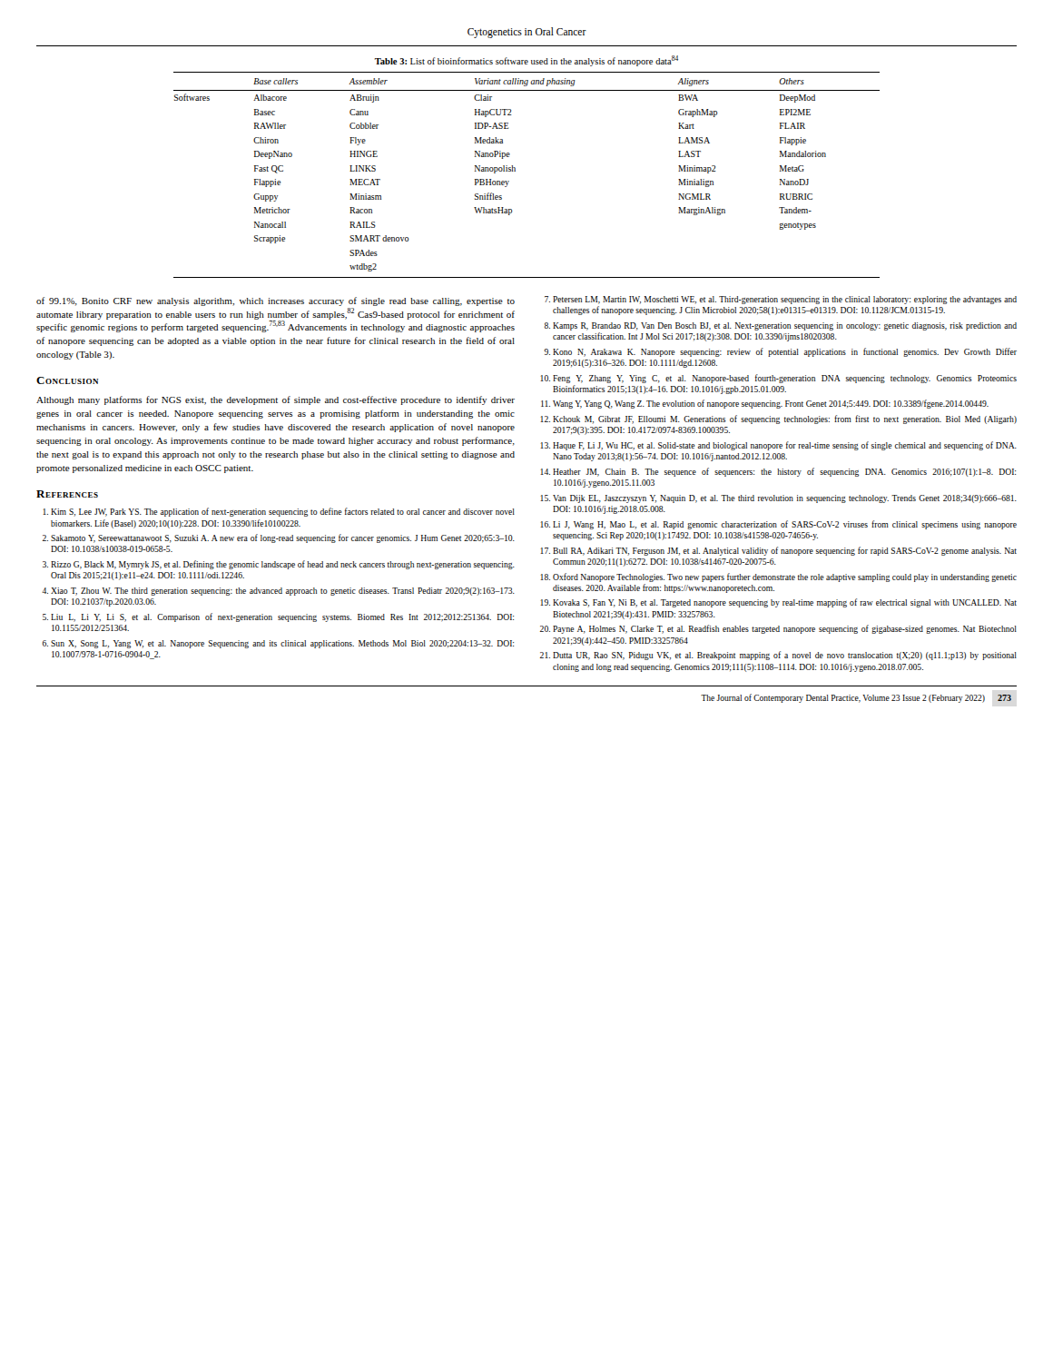Cytogenetics in Oral Cancer
Table 3: List of bioinformatics software used in the analysis of nanopore data84
| | Base callers | Assembler | Variant calling and phasing | Aligners | Others |
| --- | --- | --- | --- | --- | --- |
| Softwares | Albacore | ABruijn | Clair | BWA | DeepMod |
| | Basec | Canu | HapCUT2 | GraphMap | EPI2ME |
| | RAWller | Cobbler | IDP-ASE | Kart | FLAIR |
| | Chiron | Flye | Medaka | LAMSA | Flappie |
| | DeepNano | HINGE | NanoPipe | LAST | Mandalorion |
| | Fast QC | LINKS | Nanopolish | Minimap2 | MetaG |
| | Flappie | MECAT | PBHoney | Minialign | NanoDJ |
| | Guppy | Miniasm | Sniffles | NGMLR | RUBRIC |
| | Metrichor | Racon | WhatsHap | MarginAlign | Tandem- |
| | Nanocall | RAILS | | | genotypes |
| | Scrappie | SMART denovo | | | |
| | | SPAdes | | | |
| | | wtdbg2 | | | |
of 99.1%, Bonito CRF new analysis algorithm, which increases accuracy of single read base calling, expertise to automate library preparation to enable users to run high number of samples,82 Cas9-based protocol for enrichment of specific genomic regions to perform targeted sequencing.75,83 Advancements in technology and diagnostic approaches of nanopore sequencing can be adopted as a viable option in the near future for clinical research in the field of oral oncology (Table 3).
Conclusion
Although many platforms for NGS exist, the development of simple and cost-effective procedure to identify driver genes in oral cancer is needed. Nanopore sequencing serves as a promising platform in understanding the omic mechanisms in cancers. However, only a few studies have discovered the research application of novel nanopore sequencing in oral oncology. As improvements continue to be made toward higher accuracy and robust performance, the next goal is to expand this approach not only to the research phase but also in the clinical setting to diagnose and promote personalized medicine in each OSCC patient.
References
Kim S, Lee JW, Park YS. The application of next-generation sequencing to define factors related to oral cancer and discover novel biomarkers. Life (Basel) 2020;10(10):228. DOI: 10.3390/life10100228.
Sakamoto Y, Sereewattanawoot S, Suzuki A. A new era of long-read sequencing for cancer genomics. J Hum Genet 2020;65:3–10. DOI: 10.1038/s10038-019-0658-5.
Rizzo G, Black M, Mymryk JS, et al. Defining the genomic landscape of head and neck cancers through next-generation sequencing. Oral Dis 2015;21(1):e11–e24. DOI: 10.1111/odi.12246.
Xiao T, Zhou W. The third generation sequencing: the advanced approach to genetic diseases. Transl Pediatr 2020;9(2):163–173. DOI: 10.21037/tp.2020.03.06.
Liu L, Li Y, Li S, et al. Comparison of next-generation sequencing systems. Biomed Res Int 2012;2012:251364. DOI: 10.1155/2012/251364.
Sun X, Song L, Yang W, et al. Nanopore Sequencing and its clinical applications. Methods Mol Biol 2020;2204:13–32. DOI: 10.1007/978-1-0716-0904-0_2.
Petersen LM, Martin IW, Moschetti WE, et al. Third-generation sequencing in the clinical laboratory: exploring the advantages and challenges of nanopore sequencing. J Clin Microbiol 2020;58(1):e01315–e01319. DOI: 10.1128/JCM.01315-19.
Kamps R, Brandao RD, Van Den Bosch BJ, et al. Next-generation sequencing in oncology: genetic diagnosis, risk prediction and cancer classification. Int J Mol Sci 2017;18(2):308. DOI: 10.3390/ijms18020308.
Kono N, Arakawa K. Nanopore sequencing: review of potential applications in functional genomics. Dev Growth Differ 2019;61(5):316–326. DOI: 10.1111/dgd.12608.
Feng Y, Zhang Y, Ying C, et al. Nanopore-based fourth-generation DNA sequencing technology. Genomics Proteomics Bioinformatics 2015;13(1):4–16. DOI: 10.1016/j.gpb.2015.01.009.
Wang Y, Yang Q, Wang Z. The evolution of nanopore sequencing. Front Genet 2014;5:449. DOI: 10.3389/fgene.2014.00449.
Kchouk M, Gibrat JF, Elloumi M. Generations of sequencing technologies: from first to next generation. Biol Med (Aligarh) 2017;9(3):395. DOI: 10.4172/0974-8369.1000395.
Haque F, Li J, Wu HC, et al. Solid-state and biological nanopore for real-time sensing of single chemical and sequencing of DNA. Nano Today 2013;8(1):56–74. DOI: 10.1016/j.nantod.2012.12.008.
Heather JM, Chain B. The sequence of sequencers: the history of sequencing DNA. Genomics 2016;107(1):1–8. DOI: 10.1016/j.ygeno.2015.11.003
Van Dijk EL, Jaszczyszyn Y, Naquin D, et al. The third revolution in sequencing technology. Trends Genet 2018;34(9):666–681. DOI: 10.1016/j.tig.2018.05.008.
Li J, Wang H, Mao L, et al. Rapid genomic characterization of SARS-CoV-2 viruses from clinical specimens using nanopore sequencing. Sci Rep 2020;10(1):17492. DOI: 10.1038/s41598-020-74656-y.
Bull RA, Adikari TN, Ferguson JM, et al. Analytical validity of nanopore sequencing for rapid SARS-CoV-2 genome analysis. Nat Commun 2020;11(1):6272. DOI: 10.1038/s41467-020-20075-6.
Oxford Nanopore Technologies. Two new papers further demonstrate the role adaptive sampling could play in understanding genetic diseases. 2020. Available from: https://www.nanoporetech.com.
Kovaka S, Fan Y, Ni B, et al. Targeted nanopore sequencing by real-time mapping of raw electrical signal with UNCALLED. Nat Biotechnol 2021;39(4):431. PMID: 33257863.
Payne A, Holmes N, Clarke T, et al. Readfish enables targeted nanopore sequencing of gigabase-sized genomes. Nat Biotechnol 2021;39(4):442–450. PMID:33257864
Dutta UR, Rao SN, Pidugu VK, et al. Breakpoint mapping of a novel de novo translocation t(X;20) (q11.1;p13) by positional cloning and long read sequencing. Genomics 2019;111(5):1108–1114. DOI: 10.1016/j.ygeno.2018.07.005.
The Journal of Contemporary Dental Practice, Volume 23 Issue 2 (February 2022) 273